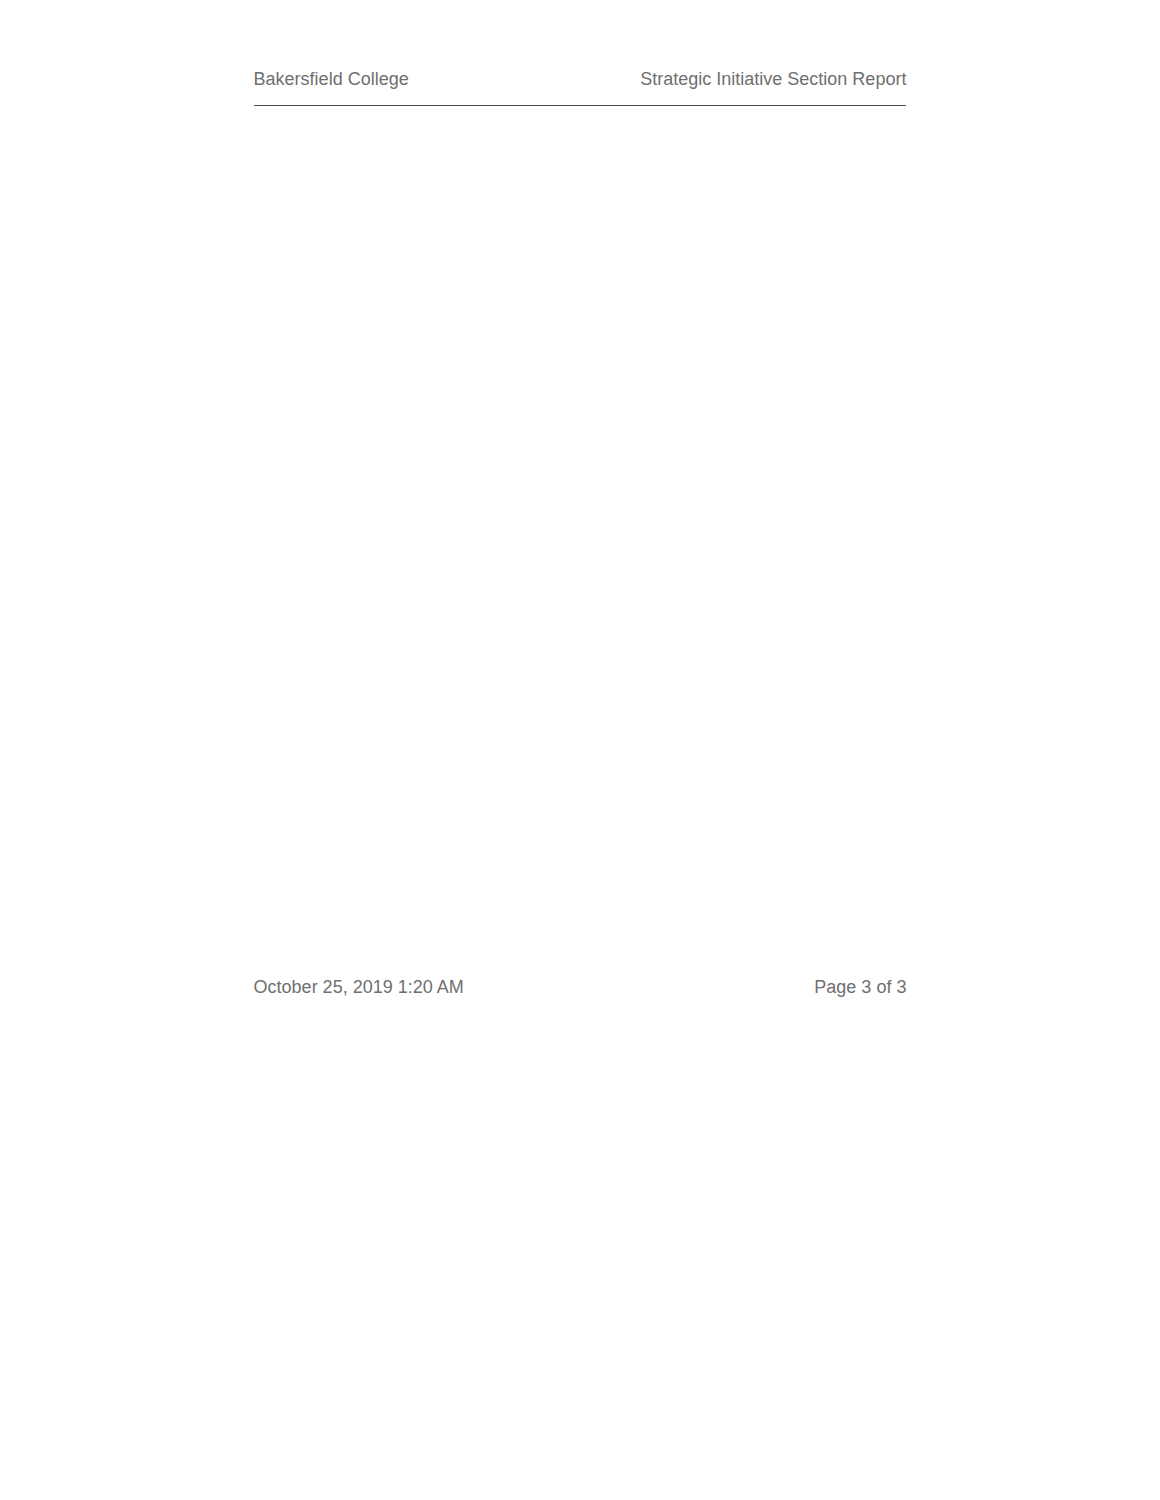Bakersfield College
Strategic Initiative Section Report
October 25, 2019 1:20 AM
Page 3 of 3